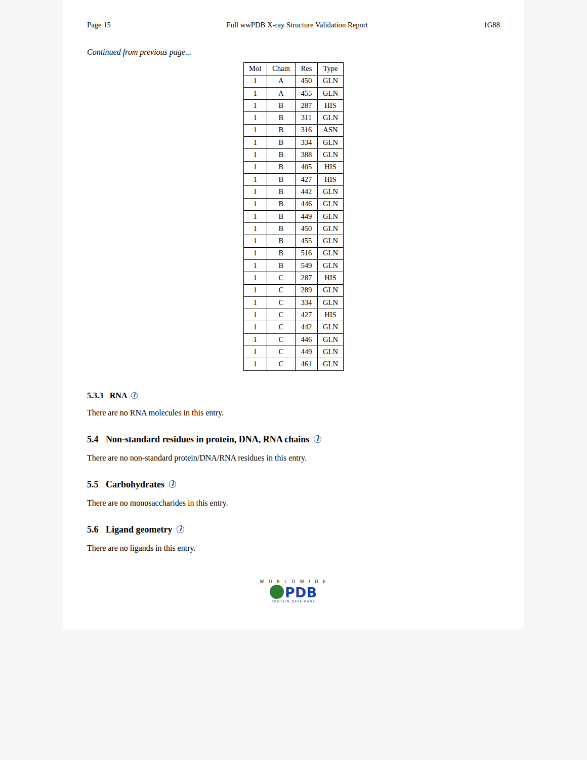Page 15
Full wwPDB X-ray Structure Validation Report
1G88
Continued from previous page...
| Mol | Chain | Res | Type |
| --- | --- | --- | --- |
| 1 | A | 450 | GLN |
| 1 | A | 455 | GLN |
| 1 | B | 287 | HIS |
| 1 | B | 311 | GLN |
| 1 | B | 316 | ASN |
| 1 | B | 334 | GLN |
| 1 | B | 388 | GLN |
| 1 | B | 405 | HIS |
| 1 | B | 427 | HIS |
| 1 | B | 442 | GLN |
| 1 | B | 446 | GLN |
| 1 | B | 449 | GLN |
| 1 | B | 450 | GLN |
| 1 | B | 455 | GLN |
| 1 | B | 516 | GLN |
| 1 | B | 549 | GLN |
| 1 | C | 287 | HIS |
| 1 | C | 289 | GLN |
| 1 | C | 334 | GLN |
| 1 | C | 427 | HIS |
| 1 | C | 442 | GLN |
| 1 | C | 446 | GLN |
| 1 | C | 449 | GLN |
| 1 | C | 461 | GLN |
5.3.3 RNA i
There are no RNA molecules in this entry.
5.4 Non-standard residues in protein, DNA, RNA chains i
There are no non-standard protein/DNA/RNA residues in this entry.
5.5 Carbohydrates i
There are no monosaccharides in this entry.
5.6 Ligand geometry i
There are no ligands in this entry.
W O R L D W I D E
PDB
PROTEIN DATA BANK